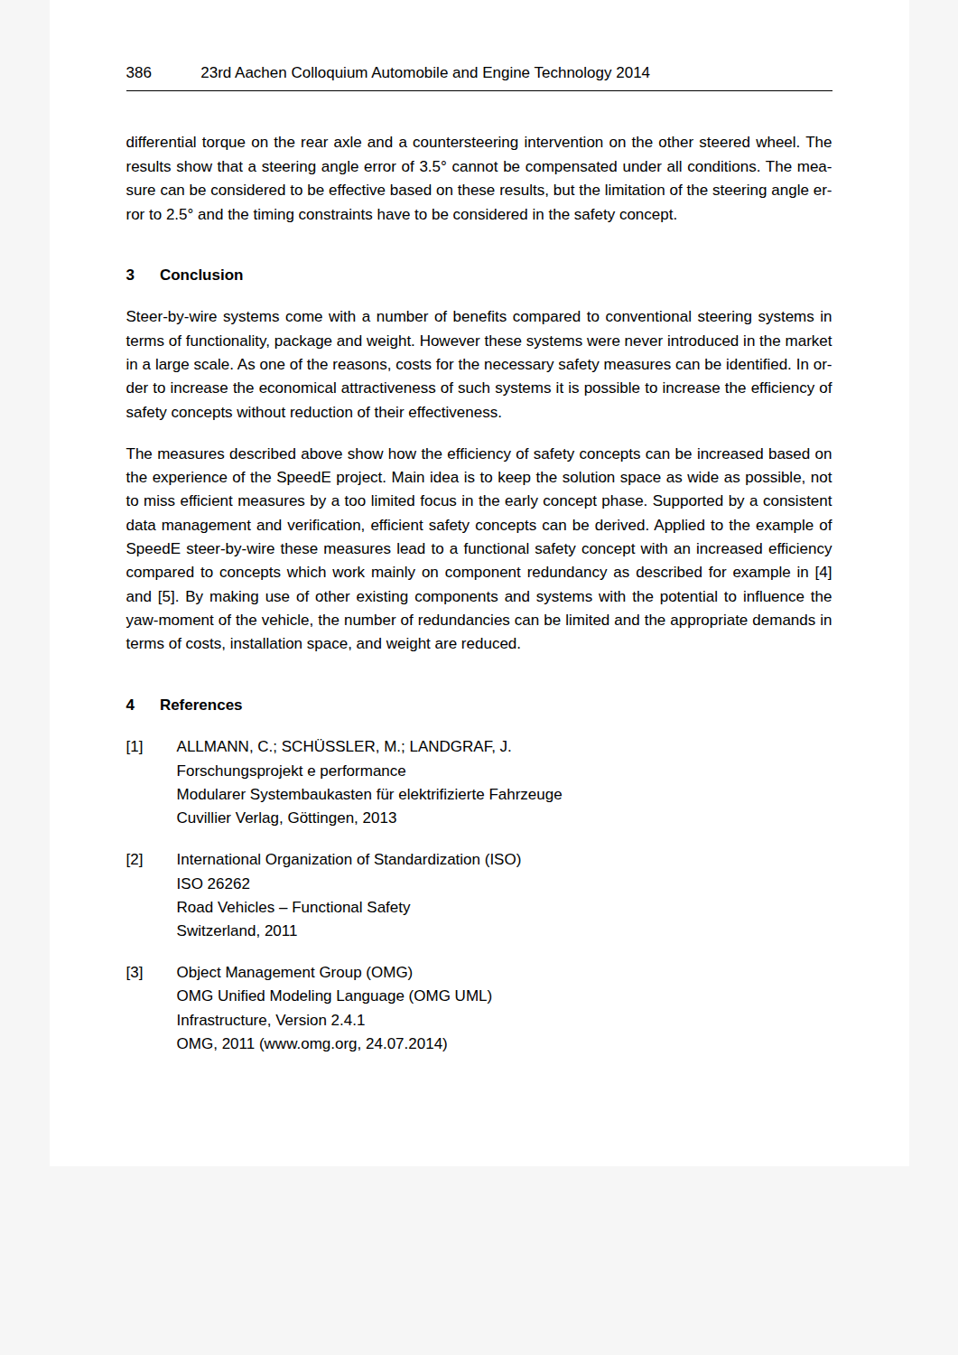386 23rd Aachen Colloquium Automobile and Engine Technology 2014
differential torque on the rear axle and a countersteering intervention on the other steered wheel. The results show that a steering angle error of 3.5° cannot be compensated under all conditions. The measure can be considered to be effective based on these results, but the limitation of the steering angle error to 2.5° and the timing constraints have to be considered in the safety concept.
3 Conclusion
Steer-by-wire systems come with a number of benefits compared to conventional steering systems in terms of functionality, package and weight. However these systems were never introduced in the market in a large scale. As one of the reasons, costs for the necessary safety measures can be identified. In order to increase the economical attractiveness of such systems it is possible to increase the efficiency of safety concepts without reduction of their effectiveness.
The measures described above show how the efficiency of safety concepts can be increased based on the experience of the SpeedE project. Main idea is to keep the solution space as wide as possible, not to miss efficient measures by a too limited focus in the early concept phase. Supported by a consistent data management and verification, efficient safety concepts can be derived. Applied to the example of SpeedE steer-by-wire these measures lead to a functional safety concept with an increased efficiency compared to concepts which work mainly on component redundancy as described for example in [4] and [5]. By making use of other existing components and systems with the potential to influence the yaw-moment of the vehicle, the number of redundancies can be limited and the appropriate demands in terms of costs, installation space, and weight are reduced.
4 References
[1] ALLMANN, C.; SCHÜSSLER, M.; LANDGRAF, J. Forschungsprojekt e performance Modularer Systembaukasten für elektrifizierte Fahrzeuge Cuvillier Verlag, Göttingen, 2013
[2] International Organization of Standardization (ISO) ISO 26262 Road Vehicles – Functional Safety Switzerland, 2011
[3] Object Management Group (OMG) OMG Unified Modeling Language (OMG UML) Infrastructure, Version 2.4.1 OMG, 2011 (www.omg.org, 24.07.2014)